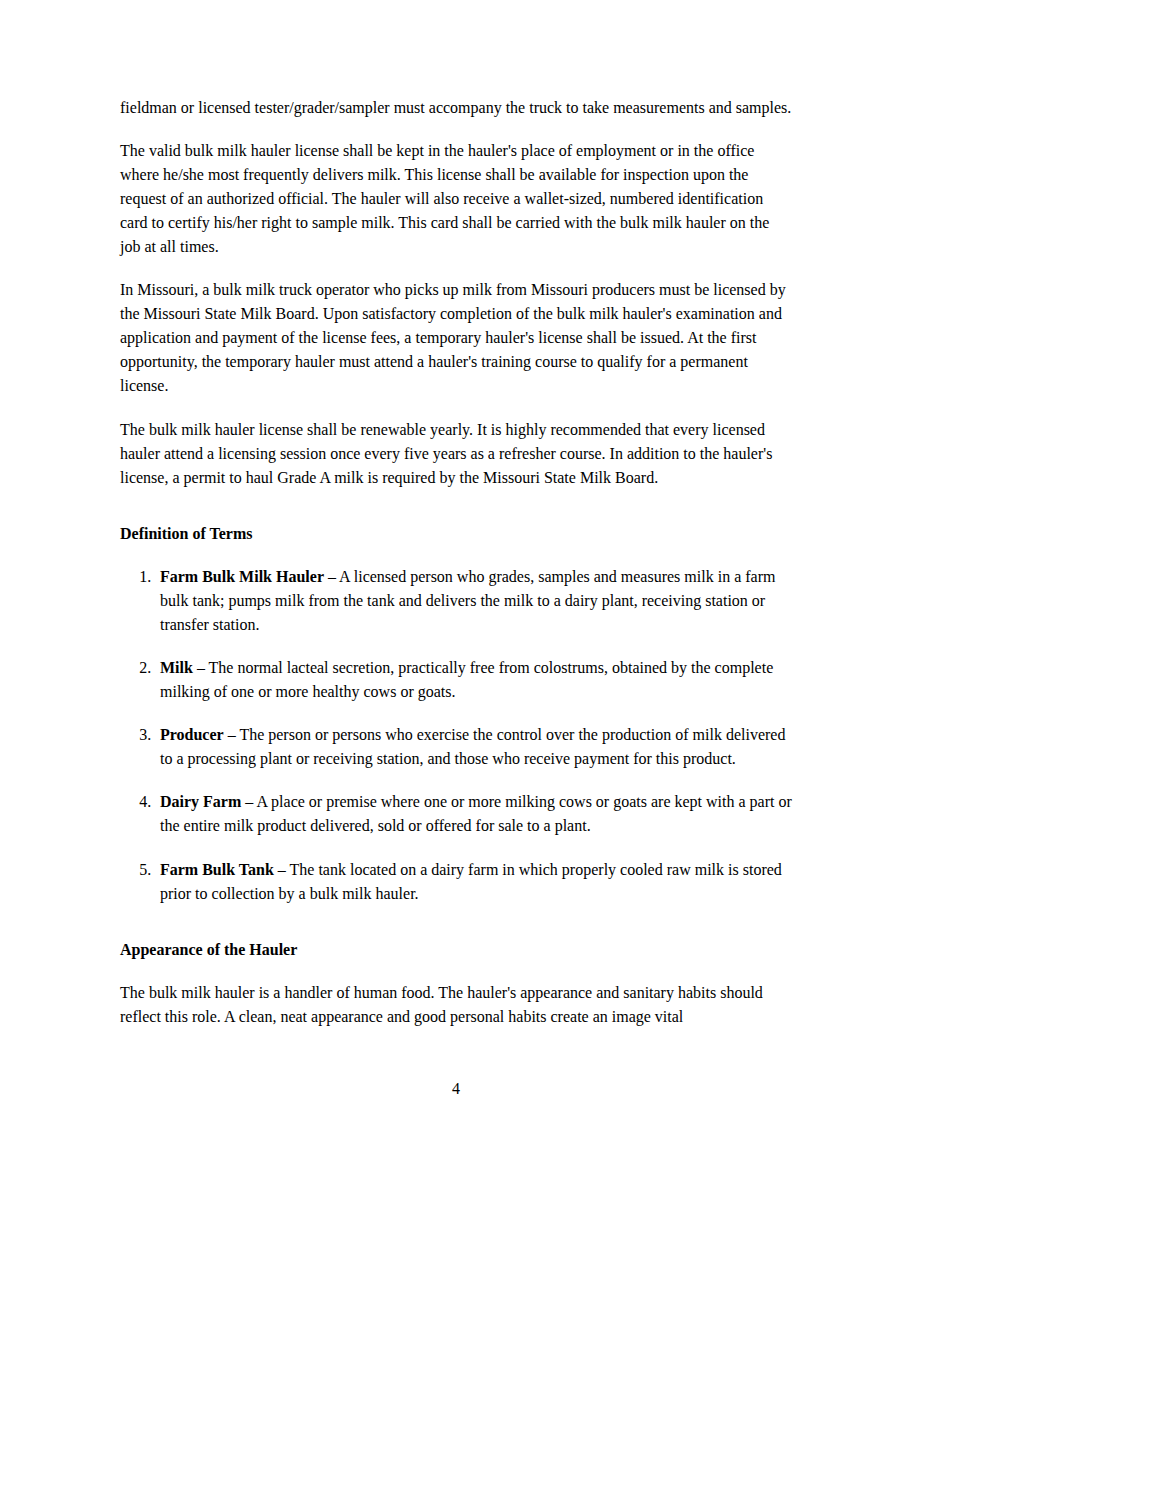fieldman or licensed tester/grader/sampler must accompany the truck to take measurements and samples.
The valid bulk milk hauler license shall be kept in the hauler's place of employment or in the office where he/she most frequently delivers milk. This license shall be available for inspection upon the request of an authorized official. The hauler will also receive a wallet-sized, numbered identification card to certify his/her right to sample milk. This card shall be carried with the bulk milk hauler on the job at all times.
In Missouri, a bulk milk truck operator who picks up milk from Missouri producers must be licensed by the Missouri State Milk Board. Upon satisfactory completion of the bulk milk hauler's examination and application and payment of the license fees, a temporary hauler's license shall be issued. At the first opportunity, the temporary hauler must attend a hauler's training course to qualify for a permanent license.
The bulk milk hauler license shall be renewable yearly. It is highly recommended that every licensed hauler attend a licensing session once every five years as a refresher course. In addition to the hauler's license, a permit to haul Grade A milk is required by the Missouri State Milk Board.
Definition of Terms
Farm Bulk Milk Hauler – A licensed person who grades, samples and measures milk in a farm bulk tank; pumps milk from the tank and delivers the milk to a dairy plant, receiving station or transfer station.
Milk – The normal lacteal secretion, practically free from colostrums, obtained by the complete milking of one or more healthy cows or goats.
Producer – The person or persons who exercise the control over the production of milk delivered to a processing plant or receiving station, and those who receive payment for this product.
Dairy Farm – A place or premise where one or more milking cows or goats are kept with a part or the entire milk product delivered, sold or offered for sale to a plant.
Farm Bulk Tank – The tank located on a dairy farm in which properly cooled raw milk is stored prior to collection by a bulk milk hauler.
Appearance of the Hauler
The bulk milk hauler is a handler of human food. The hauler's appearance and sanitary habits should reflect this role. A clean, neat appearance and good personal habits create an image vital
4